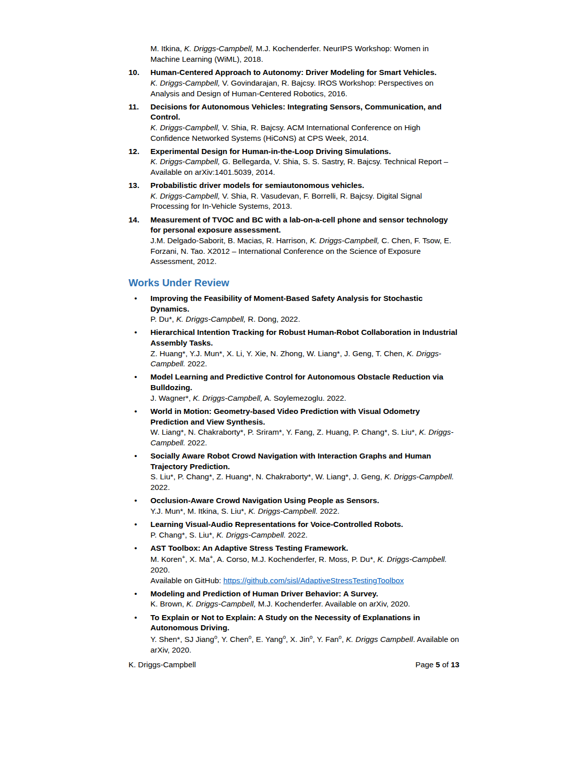M. Itkina, K. Driggs-Campbell, M.J. Kochenderfer. NeurIPS Workshop: Women in Machine Learning (WiML), 2018.
10. Human-Centered Approach to Autonomy: Driver Modeling for Smart Vehicles.
K. Driggs-Campbell, V. Govindarajan, R. Bajcsy. IROS Workshop: Perspectives on Analysis and Design of Human-Centered Robotics, 2016.
11. Decisions for Autonomous Vehicles: Integrating Sensors, Communication, and Control.
K. Driggs-Campbell, V. Shia, R. Bajcsy. ACM International Conference on High Confidence Networked Systems (HiCoNS) at CPS Week, 2014.
12. Experimental Design for Human-in-the-Loop Driving Simulations.
K. Driggs-Campbell, G. Bellegarda, V. Shia, S. S. Sastry, R. Bajcsy. Technical Report – Available on arXiv:1401.5039, 2014.
13. Probabilistic driver models for semiautonomous vehicles.
K. Driggs-Campbell, V. Shia, R. Vasudevan, F. Borrelli, R. Bajcsy. Digital Signal Processing for In-Vehicle Systems, 2013.
14. Measurement of TVOC and BC with a lab-on-a-cell phone and sensor technology for personal exposure assessment.
J.M. Delgado-Saborit, B. Macias, R. Harrison, K. Driggs-Campbell, C. Chen, F. Tsow, E. Forzani, N. Tao. X2012 – International Conference on the Science of Exposure Assessment, 2012.
Works Under Review
Improving the Feasibility of Moment-Based Safety Analysis for Stochastic Dynamics.
P. Du*, K. Driggs-Campbell, R. Dong, 2022.
Hierarchical Intention Tracking for Robust Human-Robot Collaboration in Industrial Assembly Tasks.
Z. Huang*, Y.J. Mun*, X. Li, Y. Xie, N. Zhong, W. Liang*, J. Geng, T. Chen, K. Driggs-Campbell. 2022.
Model Learning and Predictive Control for Autonomous Obstacle Reduction via Bulldozing.
J. Wagner*, K. Driggs-Campbell, A. Soylemezoglu. 2022.
World in Motion: Geometry-based Video Prediction with Visual Odometry Prediction and View Synthesis.
W. Liang*, N. Chakraborty*, P. Sriram*, Y. Fang, Z. Huang, P. Chang*, S. Liu*, K. Driggs-Campbell. 2022.
Socially Aware Robot Crowd Navigation with Interaction Graphs and Human Trajectory Prediction.
S. Liu*, P. Chang*, Z. Huang*, N. Chakraborty*, W. Liang*, J. Geng, K. Driggs-Campbell. 2022.
Occlusion-Aware Crowd Navigation Using People as Sensors.
Y.J. Mun*, M. Itkina, S. Liu*, K. Driggs-Campbell. 2022.
Learning Visual-Audio Representations for Voice-Controlled Robots.
P. Chang*, S. Liu*, K. Driggs-Campbell. 2022.
AST Toolbox: An Adaptive Stress Testing Framework.
M. Koren+, X. Ma+, A. Corso, M.J. Kochenderfer, R. Moss, P. Du*, K. Driggs-Campbell. 2020.
Available on GitHub: https://github.com/sisl/AdaptiveStressTestingToolbox
Modeling and Prediction of Human Driver Behavior: A Survey.
K. Brown, K. Driggs-Campbell, M.J. Kochenderfer. Available on arXiv, 2020.
To Explain or Not to Explain: A Study on the Necessity of Explanations in Autonomous Driving.
Y. Shen*, SJ Jiango, Y. Cheno, E. Yango, X. Jino, Y. Fano, K. Driggs Campbell. Available on arXiv, 2020.
K. Driggs-Campbell Page 5 of 13